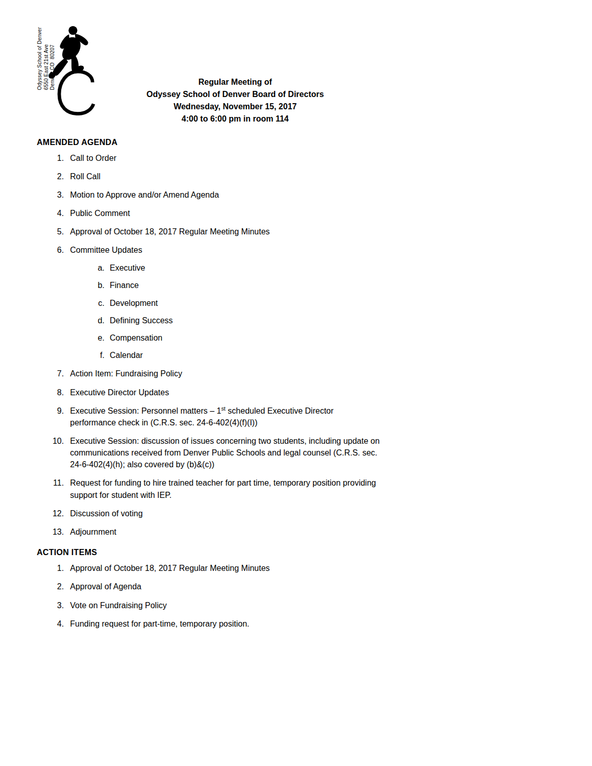Odyssey School of Denver
6550 East 21st Ave
Denver, CO 80207
Odyssey School of Denver logo
Regular Meeting of
Odyssey School of Denver Board of Directors
Wednesday, November 15, 2017
4:00 to 6:00 pm in room 114
AMENDED AGENDA
Call to Order
Roll Call
Motion to Approve and/or Amend Agenda
Public Comment
Approval of October 18, 2017 Regular Meeting Minutes
Committee Updates
Executive
Finance
Development
Defining Success
Compensation
Calendar
Action Item: Fundraising Policy
Executive Director Updates
Executive Session: Personnel matters – 1st scheduled Executive Director performance check in (C.R.S. sec. 24-6-402(4)(f)(I))
Executive Session: discussion of issues concerning two students, including update on communications received from Denver Public Schools and legal counsel (C.R.S. sec. 24-6-402(4)(h); also covered by (b)&(c))
Request for funding to hire trained teacher for part time, temporary position providing support for student with IEP.
Discussion of voting
Adjournment
ACTION ITEMS
Approval of October 18, 2017 Regular Meeting Minutes
Approval of Agenda
Vote on Fundraising Policy
Funding request for part-time, temporary position.